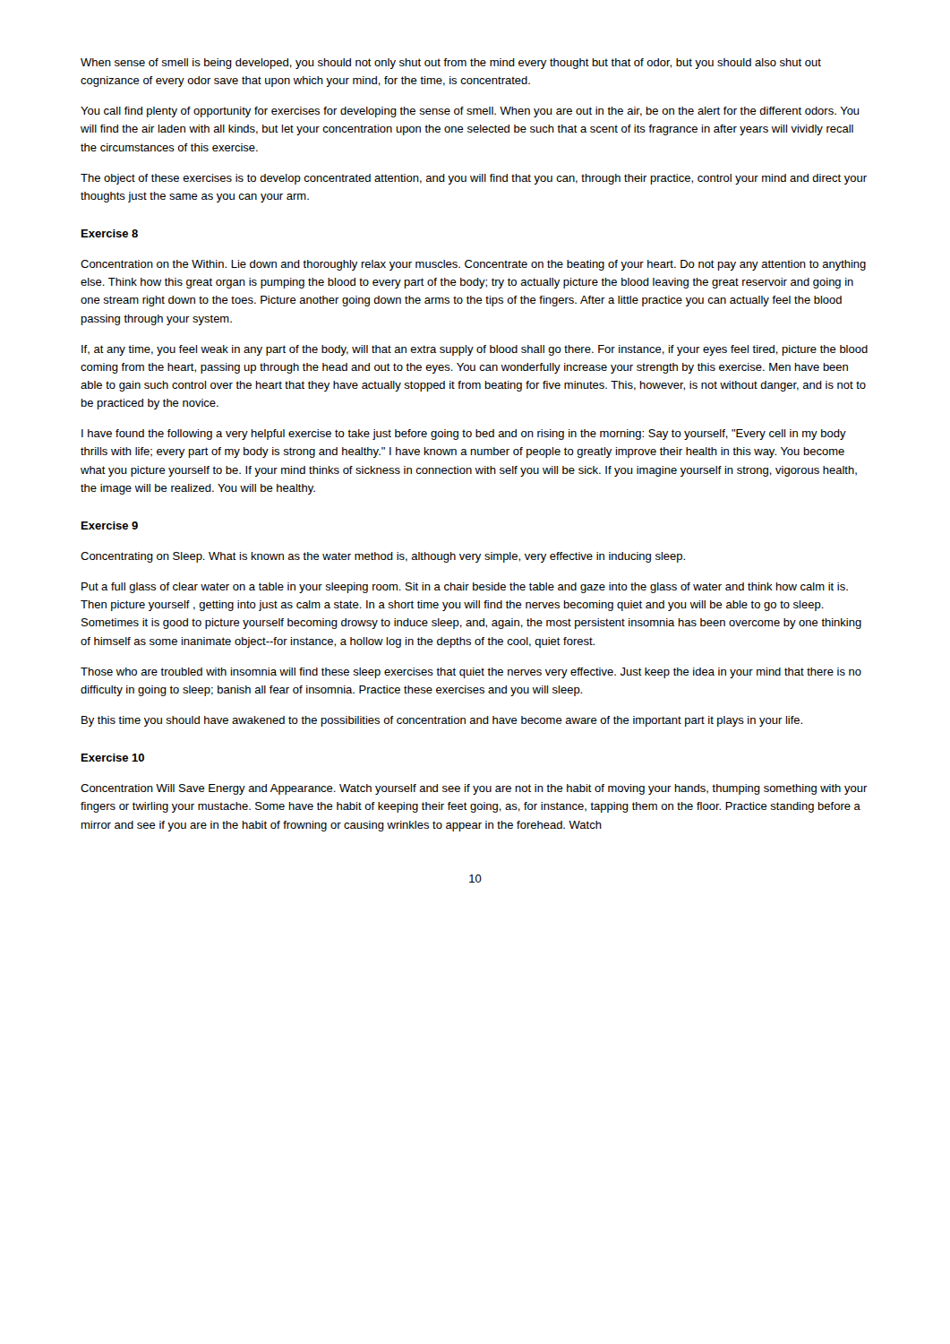When sense of smell is being developed, you should not only shut out from the mind every thought but that of odor, but you should also shut out cognizance of every odor save that upon which your mind, for the time, is concentrated.
You call find plenty of opportunity for exercises for developing the sense of smell. When you are out in the air, be on the alert for the different odors. You will find the air laden with all kinds, but let your concentration upon the one selected be such that a scent of its fragrance in after years will vividly recall the circumstances of this exercise.
The object of these exercises is to develop concentrated attention, and you will find that you can, through their practice, control your mind and direct your thoughts just the same as you can your arm.
Exercise 8
Concentration on the Within. Lie down and thoroughly relax your muscles. Concentrate on the beating of your heart. Do not pay any attention to anything else. Think how this great organ is pumping the blood to every part of the body; try to actually picture the blood leaving the great reservoir and going in one stream right down to the toes. Picture another going down the arms to the tips of the fingers. After a little practice you can actually feel the blood passing through your system.
If, at any time, you feel weak in any part of the body, will that an extra supply of blood shall go there. For instance, if your eyes feel tired, picture the blood coming from the heart, passing up through the head and out to the eyes. You can wonderfully increase your strength by this exercise. Men have been able to gain such control over the heart that they have actually stopped it from beating for five minutes. This, however, is not without danger, and is not to be practiced by the novice.
I have found the following a very helpful exercise to take just before going to bed and on rising in the morning: Say to yourself, "Every cell in my body thrills with life; every part of my body is strong and healthy." I have known a number of people to greatly improve their health in this way. You become what you picture yourself to be. If your mind thinks of sickness in connection with self you will be sick. If you imagine yourself in strong, vigorous health, the image will be realized. You will be healthy.
Exercise 9
Concentrating on Sleep. What is known as the water method is, although very simple, very effective in inducing sleep.
Put a full glass of clear water on a table in your sleeping room. Sit in a chair beside the table and gaze into the glass of water and think how calm it is. Then picture yourself , getting into just as calm a state. In a short time you will find the nerves becoming quiet and you will be able to go to sleep. Sometimes it is good to picture yourself becoming drowsy to induce sleep, and, again, the most persistent insomnia has been overcome by one thinking of himself as some inanimate object--for instance, a hollow log in the depths of the cool, quiet forest.
Those who are troubled with insomnia will find these sleep exercises that quiet the nerves very effective. Just keep the idea in your mind that there is no difficulty in going to sleep; banish all fear of insomnia. Practice these exercises and you will sleep.
By this time you should have awakened to the possibilities of concentration and have become aware of the important part it plays in your life.
Exercise 10
Concentration Will Save Energy and Appearance. Watch yourself and see if you are not in the habit of moving your hands, thumping something with your fingers or twirling your mustache. Some have the habit of keeping their feet going, as, for instance, tapping them on the floor. Practice standing before a mirror and see if you are in the habit of frowning or causing wrinkles to appear in the forehead. Watch
10